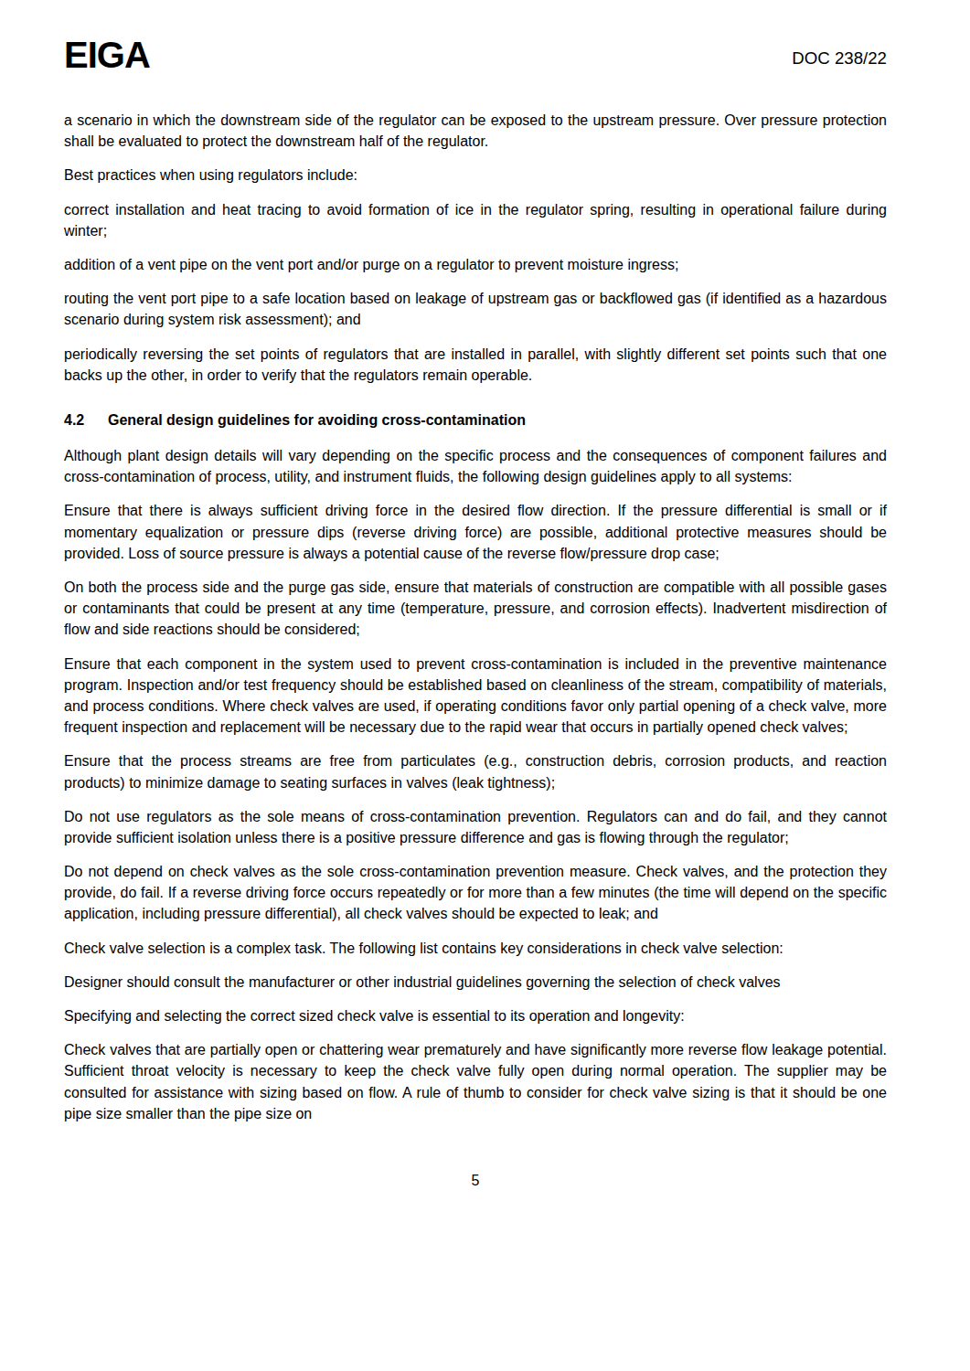EIGA
DOC 238/22
a scenario in which the downstream side of the regulator can be exposed to the upstream pressure. Over pressure protection shall be evaluated to protect the downstream half of the regulator.
Best practices when using regulators include:
correct installation and heat tracing to avoid formation of ice in the regulator spring, resulting in operational failure during winter;
addition of a vent pipe on the vent port and/or purge on a regulator to prevent moisture ingress;
routing the vent port pipe to a safe location based on leakage of upstream gas or backflowed gas (if identified as a hazardous scenario during system risk assessment); and
periodically reversing the set points of regulators that are installed in parallel, with slightly different set points such that one backs up the other, in order to verify that the regulators remain operable.
4.2 General design guidelines for avoiding cross-contamination
Although plant design details will vary depending on the specific process and the consequences of component failures and cross-contamination of process, utility, and instrument fluids, the following design guidelines apply to all systems:
Ensure that there is always sufficient driving force in the desired flow direction. If the pressure differential is small or if momentary equalization or pressure dips (reverse driving force) are possible, additional protective measures should be provided. Loss of source pressure is always a potential cause of the reverse flow/pressure drop case;
On both the process side and the purge gas side, ensure that materials of construction are compatible with all possible gases or contaminants that could be present at any time (temperature, pressure, and corrosion effects). Inadvertent misdirection of flow and side reactions should be considered;
Ensure that each component in the system used to prevent cross-contamination is included in the preventive maintenance program. Inspection and/or test frequency should be established based on cleanliness of the stream, compatibility of materials, and process conditions. Where check valves are used, if operating conditions favor only partial opening of a check valve, more frequent inspection and replacement will be necessary due to the rapid wear that occurs in partially opened check valves;
Ensure that the process streams are free from particulates (e.g., construction debris, corrosion products, and reaction products) to minimize damage to seating surfaces in valves (leak tightness);
Do not use regulators as the sole means of cross-contamination prevention. Regulators can and do fail, and they cannot provide sufficient isolation unless there is a positive pressure difference and gas is flowing through the regulator;
Do not depend on check valves as the sole cross-contamination prevention measure. Check valves, and the protection they provide, do fail. If a reverse driving force occurs repeatedly or for more than a few minutes (the time will depend on the specific application, including pressure differential), all check valves should be expected to leak; and
Check valve selection is a complex task. The following list contains key considerations in check valve selection:
Designer should consult the manufacturer or other industrial guidelines governing the selection of check valves
Specifying and selecting the correct sized check valve is essential to its operation and longevity:
Check valves that are partially open or chattering wear prematurely and have significantly more reverse flow leakage potential. Sufficient throat velocity is necessary to keep the check valve fully open during normal operation. The supplier may be consulted for assistance with sizing based on flow. A rule of thumb to consider for check valve sizing is that it should be one pipe size smaller than the pipe size on
5